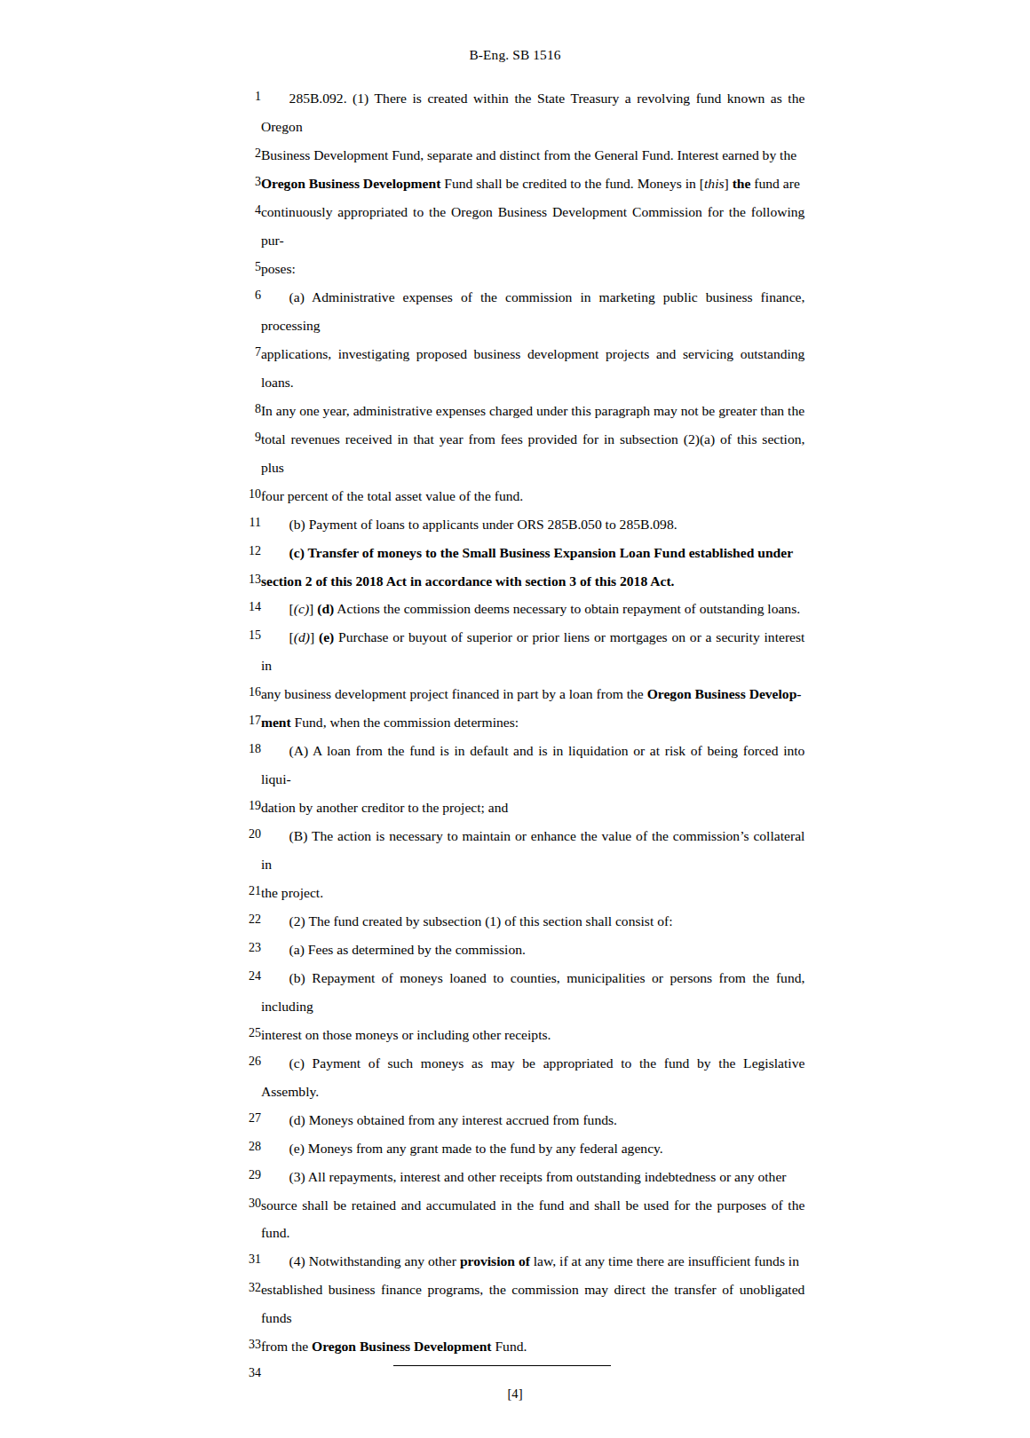B-Eng. SB 1516
| 1 | 285B.092. (1) There is created within the State Treasury a revolving fund known as the Oregon |
| 2 | Business Development Fund, separate and distinct from the General Fund. Interest earned by the |
| 3 | Oregon Business Development Fund shall be credited to the fund. Moneys in [ this ] the fund are |
| 4 | continuously appropriated to the Oregon Business Development Commission for the following pur- |
| 5 | poses: |
| 6 | (a) Administrative expenses of the commission in marketing public business finance, processing |
| 7 | applications, investigating proposed business development projects and servicing outstanding loans. |
| 8 | In any one year, administrative expenses charged under this paragraph may not be greater than the |
| 9 | total revenues received in that year from fees provided for in subsection (2)(a) of this section, plus |
| 10 | four percent of the total asset value of the fund. |
| 11 | (b) Payment of loans to applicants under ORS 285B.050 to 285B.098. |
| 12 | (c) Transfer of moneys to the Small Business Expansion Loan Fund established under |
| 13 | section 2 of this 2018 Act in accordance with section 3 of this 2018 Act. |
| 14 | [ (c) ] (d) Actions the commission deems necessary to obtain repayment of outstanding loans. |
| 15 | [ (d) ] (e) Purchase or buyout of superior or prior liens or mortgages on or a security interest in |
| 16 | any business development project financed in part by a loan from the Oregon Business Develop- |
| 17 | ment Fund, when the commission determines: |
| 18 | (A) A loan from the fund is in default and is in liquidation or at risk of being forced into liqui- |
| 19 | dation by another creditor to the project; and |
| 20 | (B) The action is necessary to maintain or enhance the value of the commission’s collateral in |
| 21 | the project. |
| 22 | (2) The fund created by subsection (1) of this section shall consist of: |
| 23 | (a) Fees as determined by the commission. |
| 24 | (b) Repayment of moneys loaned to counties, municipalities or persons from the fund, including |
| 25 | interest on those moneys or including other receipts. |
| 26 | (c) Payment of such moneys as may be appropriated to the fund by the Legislative Assembly. |
| 27 | (d) Moneys obtained from any interest accrued from funds. |
| 28 | (e) Moneys from any grant made to the fund by any federal agency. |
| 29 | (3) All repayments, interest and other receipts from outstanding indebtedness or any other |
| 30 | source shall be retained and accumulated in the fund and shall be used for the purposes of the fund. |
| 31 | (4) Notwithstanding any other provision of law, if at any time there are insufficient funds in |
| 32 | established business finance programs, the commission may direct the transfer of unobligated funds |
| 33 | from the Oregon Business Development Fund. |
| 34 | |
[4]